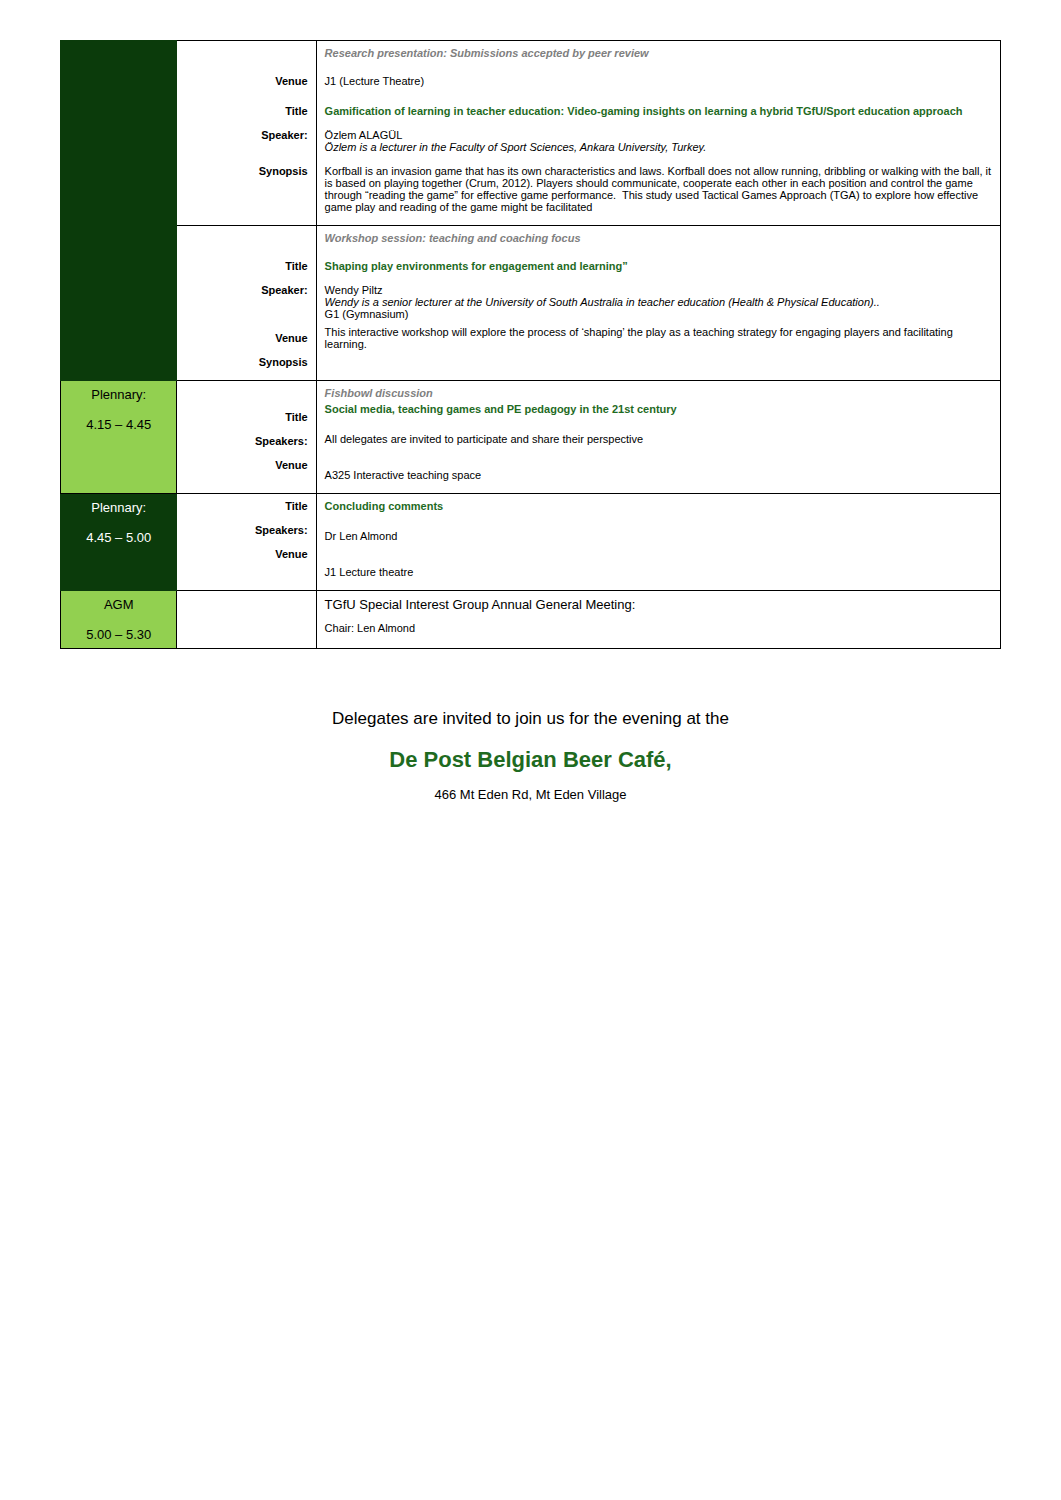| | | Research presentation: Submissions accepted by peer review |
| Venue | J1 (Lecture Theatre) |
| Title | Gamification of learning in teacher education: Video-gaming insights on learning a hybrid TGfU/Sport education approach |
| Speaker: | Özlem ALAGÜL Özlem is a lecturer in the Faculty of Sport Sciences, Ankara University, Turkey. |
| Synopsis | Korfball is an invasion game that has its own characteristics and laws. Korfball does not allow running, dribbling or walking with the ball, it is based on playing together (Crum, 2012). Players should communicate, cooperate each other in each position and control the game through “reading the game” for effective game performance. This study used Tactical Games Approach (TGA) to explore how effective game play and reading of the game might be facilitated |
| | Workshop session: teaching and coaching focus |
| Title | Shaping play environments for engagement and learning” |
| Speaker: Venue Synopsis | Wendy Piltz Wendy is a senior lecturer at the University of South Australia in teacher education (Health & Physical Education).. G1 (Gymnasium) This interactive workshop will explore the process of ‘shaping’ the play as a teaching strategy for engaging players and facilitating learning. |
| Plennary: 4.15 – 4.45 | Title Speakers: Venue | Fishbowl discussion Social media, teaching games and PE pedagogy in the 21st century All delegates are invited to participate and share their perspective A325 Interactive teaching space |
| Plennary: 4.45 – 5.00 | Title Speakers: Venue | Concluding comments Dr Len Almond J1 Lecture theatre |
| AGM 5.00 – 5.30 | | TGfU Special Interest Group Annual General Meeting: Chair: Len Almond |
Delegates are invited to join us for the evening at the
De Post Belgian Beer Café,
466 Mt Eden Rd, Mt Eden Village